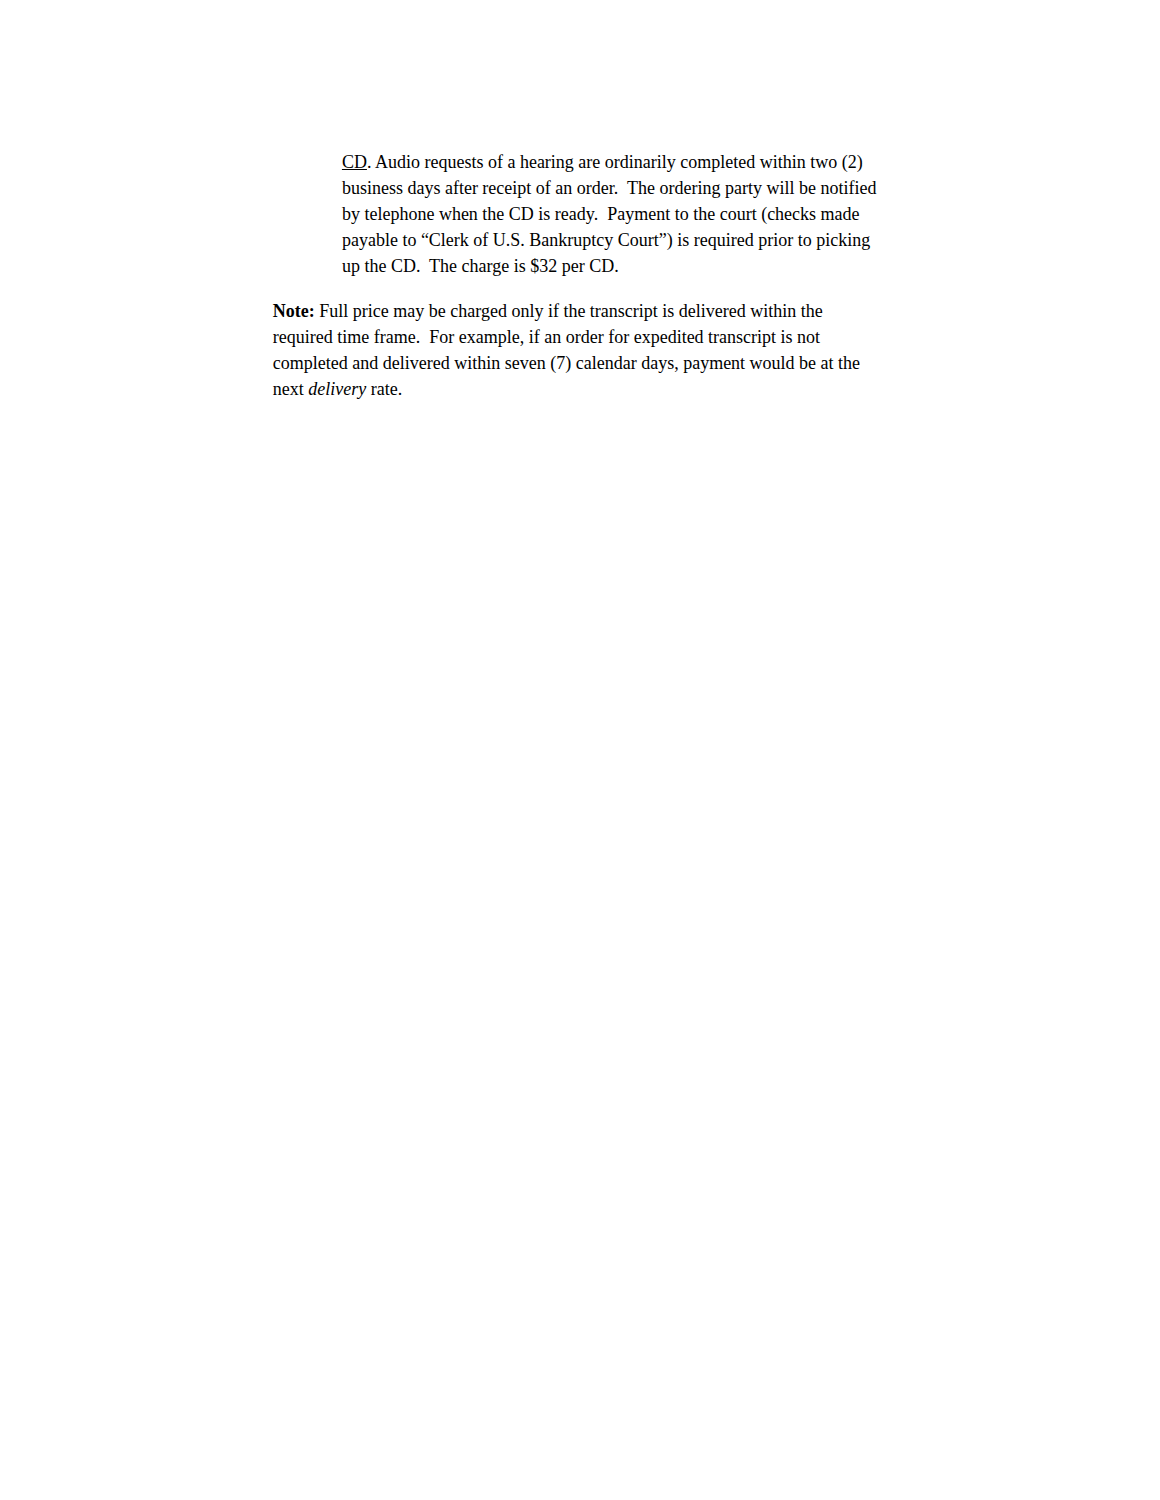CD. Audio requests of a hearing are ordinarily completed within two (2) business days after receipt of an order. The ordering party will be notified by telephone when the CD is ready. Payment to the court (checks made payable to “Clerk of U.S. Bankruptcy Court”) is required prior to picking up the CD. The charge is $32 per CD.
Note: Full price may be charged only if the transcript is delivered within the required time frame. For example, if an order for expedited transcript is not completed and delivered within seven (7) calendar days, payment would be at the next delivery rate.